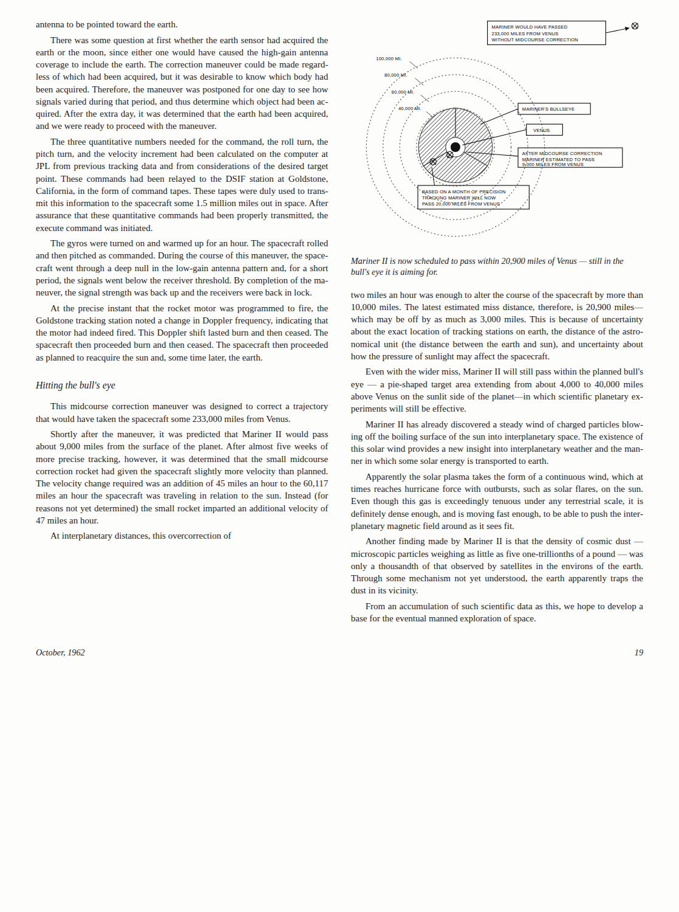antenna to be pointed toward the earth.
There was some question at first whether the earth sensor had acquired the earth or the moon, since either one would have caused the high-gain antenna coverage to include the earth. The correction maneuver could be made regardless of which had been acquired, but it was desirable to know which body had been acquired. Therefore, the maneuver was postponed for one day to see how signals varied during that period, and thus determine which object had been acquired. After the extra day, it was determined that the earth had been acquired, and we were ready to proceed with the maneuver.
The three quantitative numbers needed for the command, the roll turn, the pitch turn, and the velocity increment had been calculated on the computer at JPL from previous tracking data and from considerations of the desired target point. These commands had been relayed to the DSIF station at Goldstone, California, in the form of command tapes. These tapes were duly used to transmit this information to the spacecraft some 1.5 million miles out in space. After assurance that these quantitative commands had been properly transmitted, the execute command was initiated.
The gyros were turned on and warmed up for an hour. The spacecraft rolled and then pitched as commanded. During the course of this maneuver, the spacecraft went through a deep null in the low-gain antenna pattern and, for a short period, the signals went below the receiver threshold. By completion of the maneuver, the signal strength was back up and the receivers were back in lock.
At the precise instant that the rocket motor was programmed to fire, the Goldstone tracking station noted a change in Doppler frequency, indicating that the motor had indeed fired. This Doppler shift lasted burn and then ceased. The spacecraft then proceeded burn and then ceased. The spacecraft then proceeded as planned to reacquire the sun and, some time later, the earth.
Hitting the bull's eye
This midcourse correction maneuver was designed to correct a trajectory that would have taken the spacecraft some 233,000 miles from Venus.
Shortly after the maneuver, it was predicted that Mariner II would pass about 9,000 miles from the surface of the planet. After almost five weeks of more precise tracking, however, it was determined that the small midcourse correction rocket had given the spacecraft slightly more velocity than planned. The velocity change required was an addition of 45 miles an hour to the 60,117 miles an hour the spacecraft was traveling in relation to the sun. Instead (for reasons not yet determined) the small rocket imparted an additional velocity of 47 miles an hour.
At interplanetary distances, this overcorrection of
MARINER WOULD HAVE PASSED 233,000 MILES FROM VENUS WITHOUT MIDCOURSE CORRECTION 100,000 MI. 80,000 MI. 60,000 MI. 40,000 MI. VENUS MARINER'S BULLSEYE AFTER MIDCOURSE CORRECTION MARINER ESTIMATED TO PASS 9,000 MILES FROM VENUS BASED ON A MONTH OF PRECISION TRACKING MARINER WILL NOW PASS 20,000 MILES FROM VENUS
Mariner II is now scheduled to pass within 20,900 miles of Venus — still in the bull's eye it is aiming for.
two miles an hour was enough to alter the course of the spacecraft by more than 10,000 miles. The latest estimated miss distance, therefore, is 20,900 miles—which may be off by as much as 3,000 miles. This is because of uncertainty about the exact location of tracking stations on earth, the distance of the astronomical unit (the distance between the earth and sun), and uncertainty about how the pressure of sunlight may affect the spacecraft.
Even with the wider miss, Mariner II will still pass within the planned bull's eye — a pie-shaped target area extending from about 4,000 to 40,000 miles above Venus on the sunlit side of the planet—in which scientific planetary experiments will still be effective.
Mariner II has already discovered a steady wind of charged particles blowing off the boiling surface of the sun into interplanetary space. The existence of this solar wind provides a new insight into interplanetary weather and the manner in which some solar energy is transported to earth.
Apparently the solar plasma takes the form of a continuous wind, which at times reaches hurricane force with outbursts, such as solar flares, on the sun. Even though this gas is exceedingly tenuous under any terrestrial scale, it is definitely dense enough, and is moving fast enough, to be able to push the interplanetary magnetic field around as it sees fit.
Another finding made by Mariner II is that the density of cosmic dust — microscopic particles weighing as little as five one-trillionths of a pound — was only a thousandth of that observed by satellites in the environs of the earth. Through some mechanism not yet understood, the earth apparently traps the dust in its vicinity.
From an accumulation of such scientific data as this, we hope to develop a base for the eventual manned exploration of space.
October, 1962 19